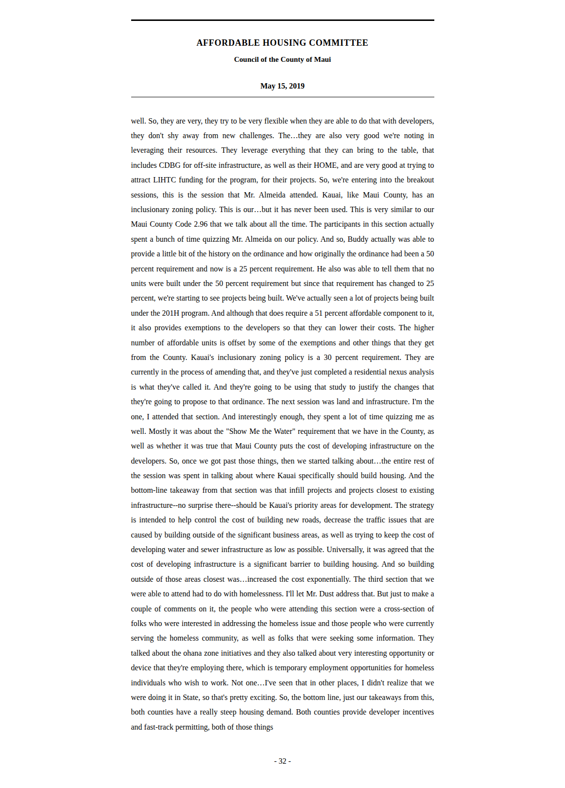AFFORDABLE HOUSING COMMITTEE
Council of the County of Maui
May 15, 2019
well. So, they are very, they try to be very flexible when they are able to do that with developers, they don't shy away from new challenges. The…they are also very good we're noting in leveraging their resources. They leverage everything that they can bring to the table, that includes CDBG for off-site infrastructure, as well as their HOME, and are very good at trying to attract LIHTC funding for the program, for their projects. So, we're entering into the breakout sessions, this is the session that Mr. Almeida attended. Kauai, like Maui County, has an inclusionary zoning policy. This is our…but it has never been used. This is very similar to our Maui County Code 2.96 that we talk about all the time. The participants in this section actually spent a bunch of time quizzing Mr. Almeida on our policy. And so, Buddy actually was able to provide a little bit of the history on the ordinance and how originally the ordinance had been a 50 percent requirement and now is a 25 percent requirement. He also was able to tell them that no units were built under the 50 percent requirement but since that requirement has changed to 25 percent, we're starting to see projects being built. We've actually seen a lot of projects being built under the 201H program. And although that does require a 51 percent affordable component to it, it also provides exemptions to the developers so that they can lower their costs. The higher number of affordable units is offset by some of the exemptions and other things that they get from the County. Kauai's inclusionary zoning policy is a 30 percent requirement. They are currently in the process of amending that, and they've just completed a residential nexus analysis is what they've called it. And they're going to be using that study to justify the changes that they're going to propose to that ordinance. The next session was land and infrastructure. I'm the one, I attended that section. And interestingly enough, they spent a lot of time quizzing me as well. Mostly it was about the "Show Me the Water" requirement that we have in the County, as well as whether it was true that Maui County puts the cost of developing infrastructure on the developers. So, once we got past those things, then we started talking about…the entire rest of the session was spent in talking about where Kauai specifically should build housing. And the bottom-line takeaway from that section was that infill projects and projects closest to existing infrastructure--no surprise there--should be Kauai's priority areas for development. The strategy is intended to help control the cost of building new roads, decrease the traffic issues that are caused by building outside of the significant business areas, as well as trying to keep the cost of developing water and sewer infrastructure as low as possible. Universally, it was agreed that the cost of developing infrastructure is a significant barrier to building housing. And so building outside of those areas closest was…increased the cost exponentially. The third section that we were able to attend had to do with homelessness. I'll let Mr. Dust address that. But just to make a couple of comments on it, the people who were attending this section were a cross-section of folks who were interested in addressing the homeless issue and those people who were currently serving the homeless community, as well as folks that were seeking some information. They talked about the ohana zone initiatives and they also talked about very interesting opportunity or device that they're employing there, which is temporary employment opportunities for homeless individuals who wish to work. Not one…I've seen that in other places, I didn't realize that we were doing it in State, so that's pretty exciting. So, the bottom line, just our takeaways from this, both counties have a really steep housing demand. Both counties provide developer incentives and fast-track permitting, both of those things
- 32 -